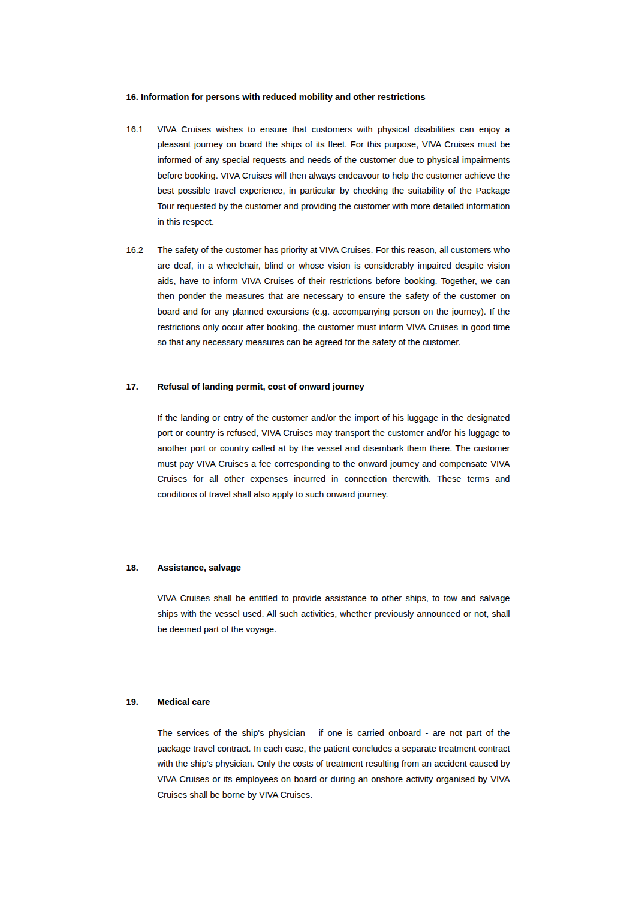16. Information for persons with reduced mobility and other restrictions
16.1
VIVA Cruises wishes to ensure that customers with physical disabilities can enjoy a pleasant journey on board the ships of its fleet. For this purpose, VIVA Cruises must be informed of any special requests and needs of the customer due to physical impairments before booking. VIVA Cruises will then always endeavour to help the customer achieve the best possible travel experience, in particular by checking the suitability of the Package Tour requested by the customer and providing the customer with more detailed information in this respect.
16.2
The safety of the customer has priority at VIVA Cruises. For this reason, all customers who are deaf, in a wheelchair, blind or whose vision is considerably impaired despite vision aids, have to inform VIVA Cruises of their restrictions before booking. Together, we can then ponder the measures that are necessary to ensure the safety of the customer on board and for any planned excursions (e.g. accompanying person on the journey). If the restrictions only occur after booking, the customer must inform VIVA Cruises in good time so that any necessary measures can be agreed for the safety of the customer.
17.
Refusal of landing permit, cost of onward journey
If the landing or entry of the customer and/or the import of his luggage in the designated port or country is refused, VIVA Cruises may transport the customer and/or his luggage to another port or country called at by the vessel and disembark them there. The customer must pay VIVA Cruises a fee corresponding to the onward journey and compensate VIVA Cruises for all other expenses incurred in connection therewith. These terms and conditions of travel shall also apply to such onward journey.
18.
Assistance, salvage
VIVA Cruises shall be entitled to provide assistance to other ships, to tow and salvage ships with the vessel used. All such activities, whether previously announced or not, shall be deemed part of the voyage.
19.
Medical care
The services of the ship's physician – if one is carried onboard - are not part of the package travel contract. In each case, the patient concludes a separate treatment contract with the ship's physician. Only the costs of treatment resulting from an accident caused by VIVA Cruises or its employees on board or during an onshore activity organised by VIVA Cruises shall be borne by VIVA Cruises.